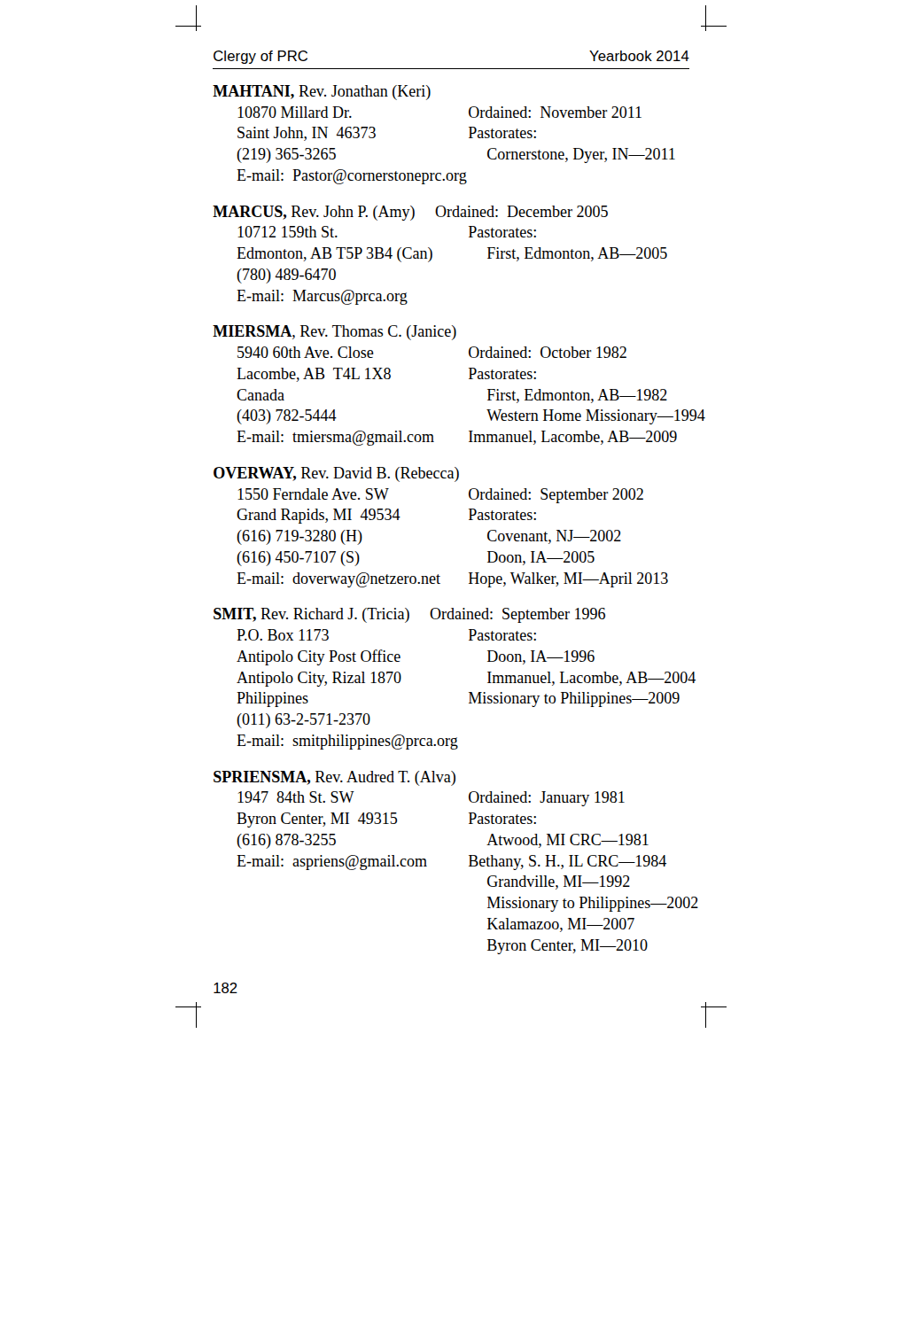Clergy of PRC Yearbook 2014
MAHTANI, Rev. Jonathan (Keri)
10870 Millard Dr.
Saint John, IN 46373
(219) 365-3265
Ordained: November 2011
Pastorates:
Cornerstone, Dyer, IN—2011
E-mail: Pastor@cornerstoneprc.org
MARCUS, Rev. John P. (Amy) Ordained: December 2005
10712 159th St.
Edmonton, AB T5P 3B4 (Can)
(780) 489-6470
Pastorates:
First, Edmonton, AB—2005
E-mail: Marcus@prca.org
MIERSMA, Rev. Thomas C. (Janice)
5940 60th Ave. Close
Lacombe, AB T4L 1X8
Canada
(403) 782-5444
E-mail: tmiersma@gmail.com
Ordained: October 1982
Pastorates:
First, Edmonton, AB—1982
Western Home Missionary—1994
Immanuel, Lacombe, AB—2009
OVERWAY, Rev. David B. (Rebecca)
1550 Ferndale Ave. SW
Grand Rapids, MI 49534
(616) 719-3280 (H)
(616) 450-7107 (S)
E-mail: doverway@netzero.net
Ordained: September 2002
Pastorates:
Covenant, NJ—2002
Doon, IA—2005
Hope, Walker, MI—April 2013
SMIT, Rev. Richard J. (Tricia) Ordained: September 1996
P.O. Box 1173
Antipolo City Post Office
Antipolo City, Rizal 1870
Philippines
(011) 63-2-571-2370
Pastorates:
Doon, IA—1996
Immanuel, Lacombe, AB—2004
Missionary to Philippines—2009
E-mail: smitphilippines@prca.org
SPRIENSMA, Rev. Audred T. (Alva)
1947 84th St. SW
Byron Center, MI 49315
(616) 878-3255
E-mail: aspriens@gmail.com
Ordained: January 1981
Pastorates:
Atwood, MI CRC—1981
Bethany, S. H., IL CRC—1984
Grandville, MI—1992
Missionary to Philippines—2002
Kalamazoo, MI—2007
Byron Center, MI—2010
182